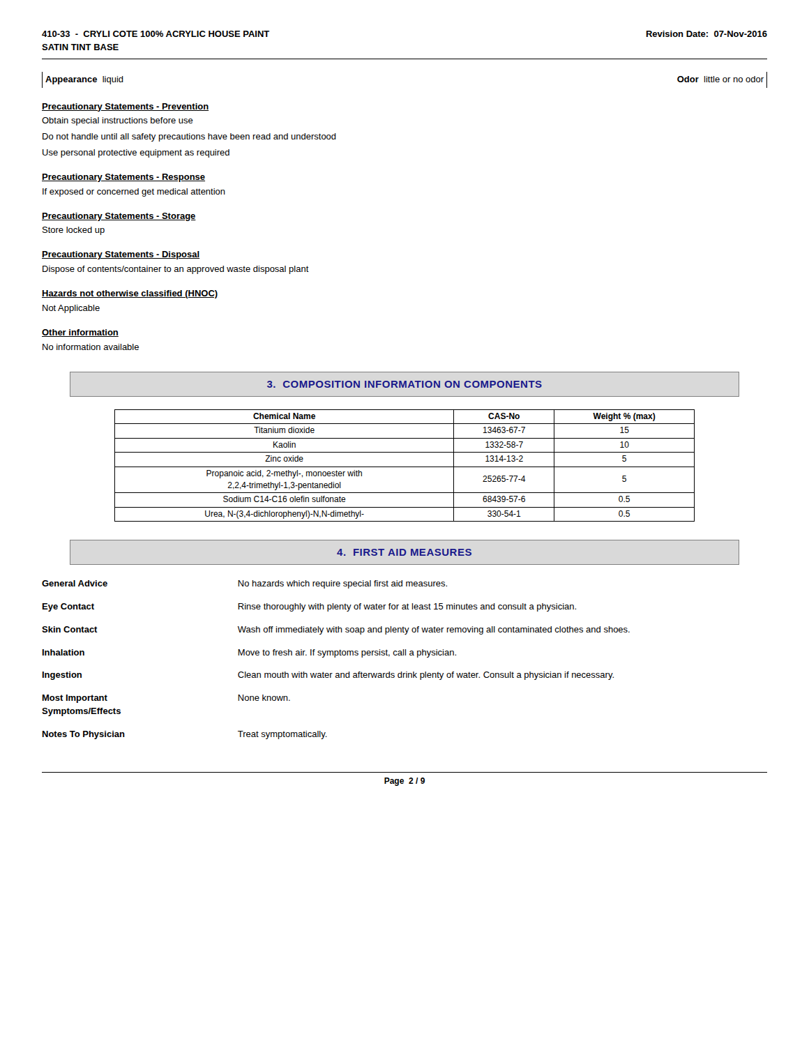410-33 - CRYLI COTE 100% ACRYLIC HOUSE PAINT
SATIN TINT BASE
Revision Date: 07-Nov-2016
Appearance liquid
Odor little or no odor
Precautionary Statements - Prevention
Obtain special instructions before use
Do not handle until all safety precautions have been read and understood
Use personal protective equipment as required
Precautionary Statements - Response
If exposed or concerned get medical attention
Precautionary Statements - Storage
Store locked up
Precautionary Statements - Disposal
Dispose of contents/container to an approved waste disposal plant
Hazards not otherwise classified (HNOC)
Not Applicable
Other information
No information available
3. COMPOSITION INFORMATION ON COMPONENTS
| Chemical Name | CAS-No | Weight % (max) |
| --- | --- | --- |
| Titanium dioxide | 13463-67-7 | 15 |
| Kaolin | 1332-58-7 | 10 |
| Zinc oxide | 1314-13-2 | 5 |
| Propanoic acid, 2-methyl-, monoester with 2,2,4-trimethyl-1,3-pentanediol | 25265-77-4 | 5 |
| Sodium C14-C16 olefin sulfonate | 68439-57-6 | 0.5 |
| Urea, N-(3,4-dichlorophenyl)-N,N-dimethyl- | 330-54-1 | 0.5 |
4. FIRST AID MEASURES
| General Advice | No hazards which require special first aid measures. |
| Eye Contact | Rinse thoroughly with plenty of water for at least 15 minutes and consult a physician. |
| Skin Contact | Wash off immediately with soap and plenty of water removing all contaminated clothes and shoes. |
| Inhalation | Move to fresh air. If symptoms persist, call a physician. |
| Ingestion | Clean mouth with water and afterwards drink plenty of water. Consult a physician if necessary. |
| Most Important Symptoms/Effects | None known. |
| Notes To Physician | Treat symptomatically. |
Page 2 / 9